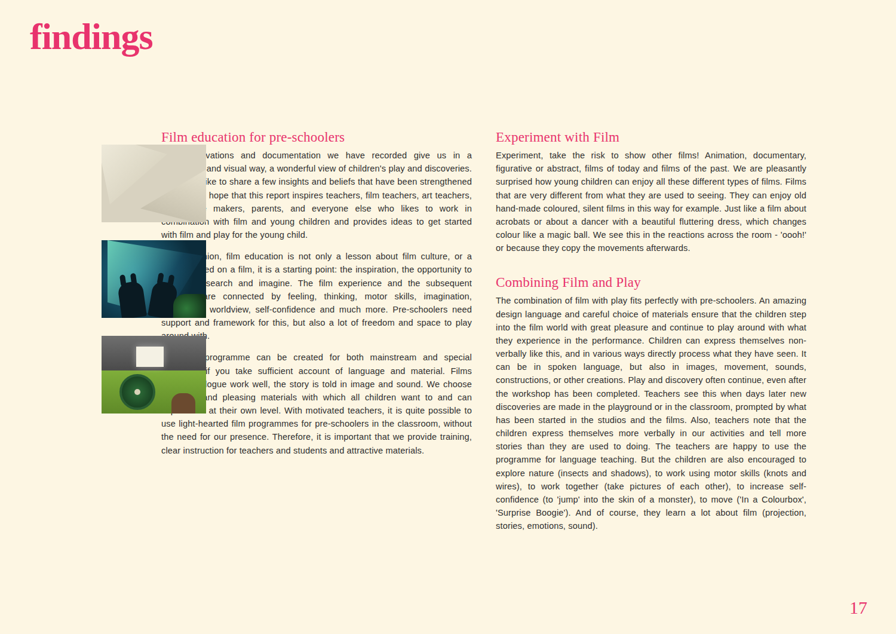findings
Film education for pre-schoolers
The observations and documentation we have recorded give us in a descriptive and visual way, a wonderful view of children's play and discoveries. We would like to share a few insights and beliefs that have been strengthened by this. We hope that this report inspires teachers, film teachers, art teachers, programme makers, parents, and everyone else who likes to work in combination with film and young children and provides ideas to get started with film and play for the young child.
In our opinion, film education is not only a lesson about film culture, or a lesson based on a film, it is a starting point: the inspiration, the opportunity to wonder, research and imagine. The film experience and the subsequent activities are connected by feeling, thinking, motor skills, imagination, movement, worldview, self-confidence and much more. Pre-schoolers need support and framework for this, but also a lot of freedom and space to play around with.
One film programme can be created for both mainstream and special education if you take sufficient account of language and material. Films without dialogue work well, the story is told in image and sound. We choose attractive and pleasing materials with which all children want to and can experiment at their own level. With motivated teachers, it is quite possible to use light-hearted film programmes for pre-schoolers in the classroom, without the need for our presence. Therefore, it is important that we provide training, clear instruction for teachers and students and attractive materials.
Experiment with Film
Experiment, take the risk to show other films! Animation, documentary, figurative or abstract, films of today and films of the past. We are pleasantly surprised how young children can enjoy all these different types of films. Films that are very different from what they are used to seeing. They can enjoy old hand-made coloured, silent films in this way for example. Just like a film about acrobats or about a dancer with a beautiful fluttering dress, which changes colour like a magic ball. We see this in the reactions across the room - 'oooh!' or because they copy the movements afterwards.
Combining Film and Play
The combination of film with play fits perfectly with pre-schoolers. An amazing design language and careful choice of materials ensure that the children step into the film world with great pleasure and continue to play around with what they experience in the performance. Children can express themselves non-verbally like this, and in various ways directly process what they have seen. It can be in spoken language, but also in images, movement, sounds, constructions, or other creations. Play and discovery often continue, even after the workshop has been completed. Teachers see this when days later new discoveries are made in the playground or in the classroom, prompted by what has been started in the studios and the films. Also, teachers note that the children express themselves more verbally in our activities and tell more stories than they are used to doing. The teachers are happy to use the programme for language teaching. But the children are also encouraged to explore nature (insects and shadows), to work using motor skills (knots and wires), to work together (take pictures of each other), to increase self-confidence (to 'jump' into the skin of a monster), to move ('In a Colourbox', 'Surprise Boogie'). And of course, they learn a lot about film (projection, stories, emotions, sound).
17